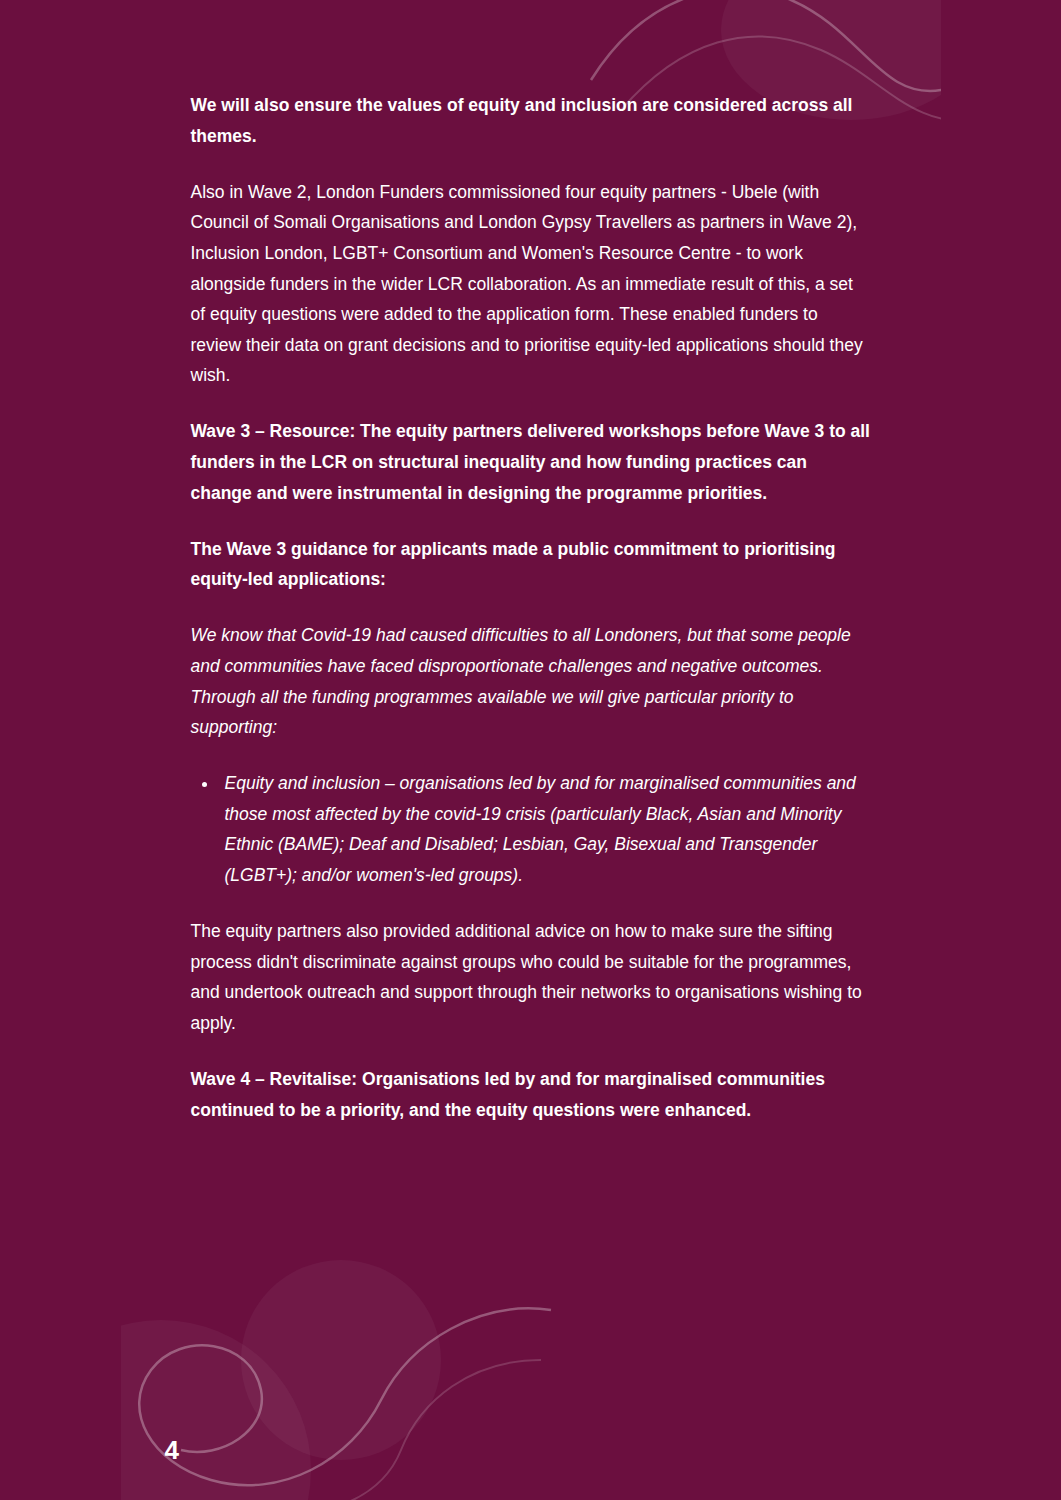We will also ensure the values of equity and inclusion are considered across all themes.
Also in Wave 2, London Funders commissioned four equity partners - Ubele (with Council of Somali Organisations and London Gypsy Travellers as partners in Wave 2), Inclusion London, LGBT+ Consortium and Women's Resource Centre - to work alongside funders in the wider LCR collaboration. As an immediate result of this, a set of equity questions were added to the application form. These enabled funders to review their data on grant decisions and to prioritise equity-led applications should they wish.
Wave 3 – Resource: The equity partners delivered workshops before Wave 3 to all funders in the LCR on structural inequality and how funding practices can change and were instrumental in designing the programme priorities.
The Wave 3 guidance for applicants made a public commitment to prioritising equity-led applications:
We know that Covid-19 had caused difficulties to all Londoners, but that some people and communities have faced disproportionate challenges and negative outcomes. Through all the funding programmes available we will give particular priority to supporting:
Equity and inclusion – organisations led by and for marginalised communities and those most affected by the covid-19 crisis (particularly Black, Asian and Minority Ethnic (BAME); Deaf and Disabled; Lesbian, Gay, Bisexual and Transgender (LGBT+); and/or women's-led groups).
The equity partners also provided additional advice on how to make sure the sifting process didn't discriminate against groups who could be suitable for the programmes, and undertook outreach and support through their networks to organisations wishing to apply.
Wave 4 – Revitalise: Organisations led by and for marginalised communities continued to be a priority, and the equity questions were enhanced.
4